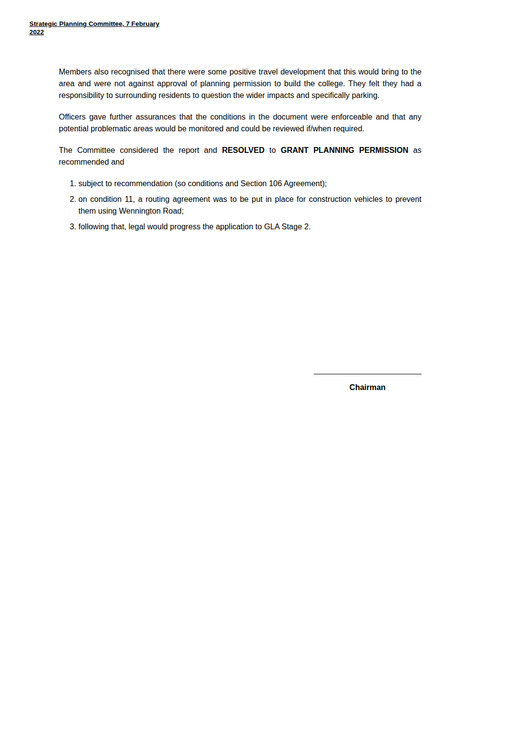Strategic Planning Committee, 7 February
2022
Members also recognised that there were some positive travel development that this would bring to the area and were not against approval of planning permission to build the college. They felt they had a responsibility to surrounding residents to question the wider impacts and specifically parking.
Officers gave further assurances that the conditions in the document were enforceable and that any potential problematic areas would be monitored and could be reviewed if/when required.
The Committee considered the report and RESOLVED to GRANT PLANNING PERMISSION as recommended and
subject to recommendation (so conditions and Section 106 Agreement);
on condition 11, a routing agreement was to be put in place for construction vehicles to prevent them using Wennington Road;
following that, legal would progress the application to GLA Stage 2.
Chairman